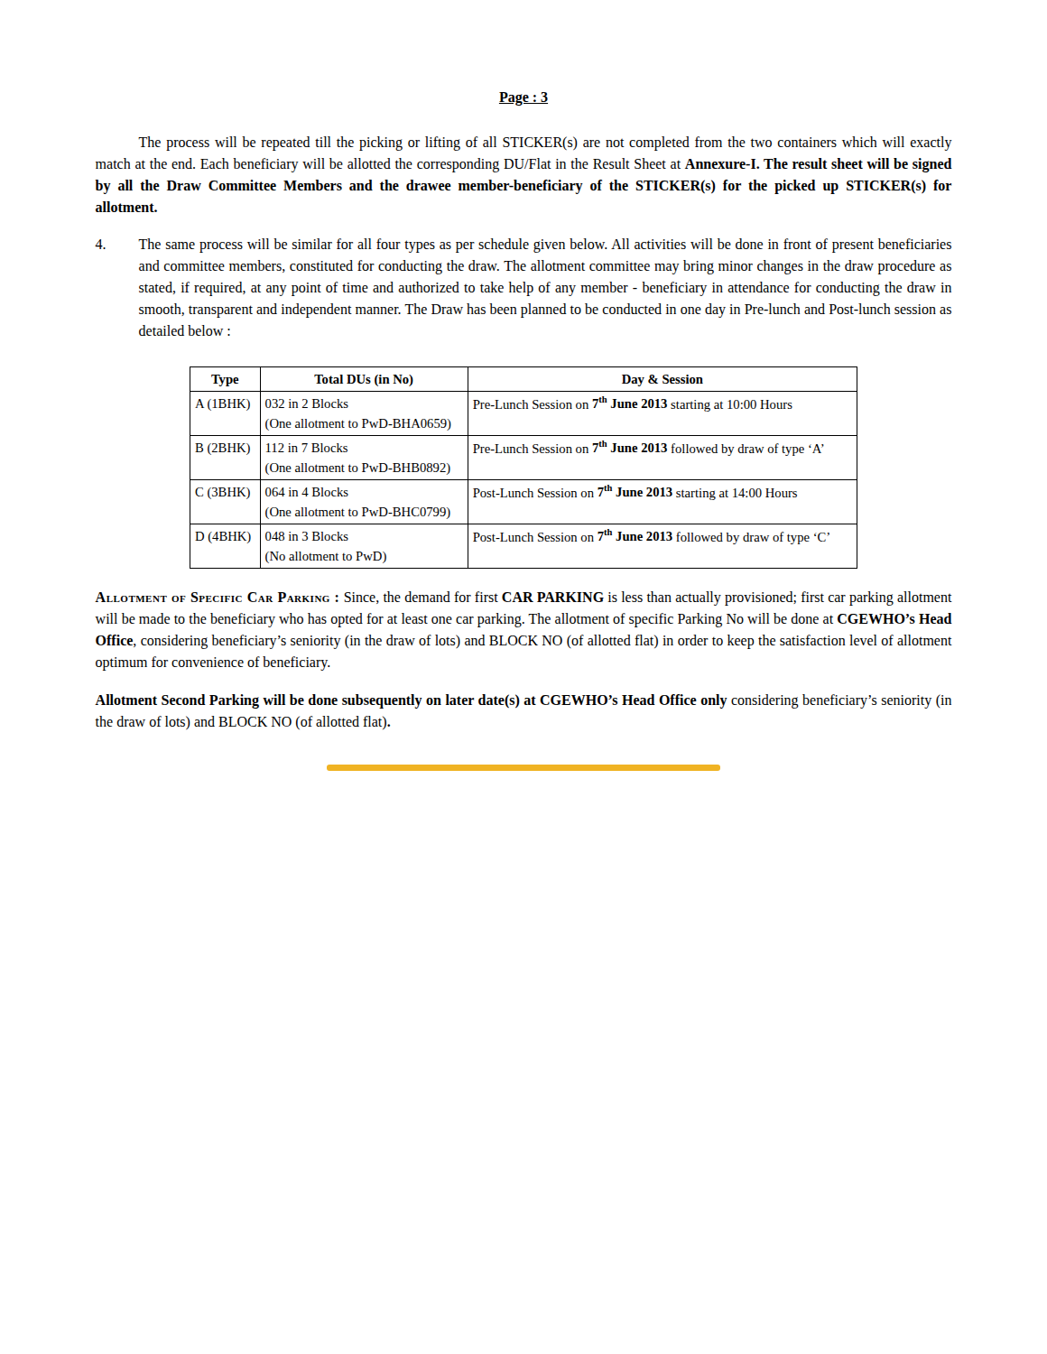Page : 3
The process will be repeated till the picking or lifting of all STICKER(s) are not completed from the two containers which will exactly match at the end. Each beneficiary will be allotted the corresponding DU/Flat in the Result Sheet at Annexure-I. The result sheet will be signed by all the Draw Committee Members and the drawee member-beneficiary of the STICKER(s) for the picked up STICKER(s) for allotment.
4.
The same process will be similar for all four types as per schedule given below. All activities will be done in front of present beneficiaries and committee members, constituted for conducting the draw. The allotment committee may bring minor changes in the draw procedure as stated, if required, at any point of time and authorized to take help of any member - beneficiary in attendance for conducting the draw in smooth, transparent and independent manner. The Draw has been planned to be conducted in one day in Pre-lunch and Post-lunch session as detailed below :
| Type | Total DUs (in No) | Day & Session |
| --- | --- | --- |
| A (1BHK) | 032 in 2 Blocks (One allotment to PwD-BHA0659) | Pre-Lunch Session on 7 th June 2013 starting at 10:00 Hours |
| B (2BHK) | 112 in 7 Blocks (One allotment to PwD-BHB0892) | Pre-Lunch Session on 7 th June 2013 followed by draw of type ‘A’ |
| C (3BHK) | 064 in 4 Blocks (One allotment to PwD-BHC0799) | Post-Lunch Session on 7 th June 2013 starting at 14:00 Hours |
| D (4BHK) | 048 in 3 Blocks (No allotment to PwD) | Post-Lunch Session on 7 th June 2013 followed by draw of type ‘C’ |
Allotment of Specific Car Parking : Since, the demand for first CAR PARKING is less than actually provisioned; first car parking allotment will be made to the beneficiary who has opted for at least one car parking. The allotment of specific Parking No will be done at CGEWHO’s Head Office, considering beneficiary’s seniority (in the draw of lots) and BLOCK NO (of allotted flat) in order to keep the satisfaction level of allotment optimum for convenience of beneficiary.
Allotment Second Parking will be done subsequently on later date(s) at CGEWHO’s Head Office only considering beneficiary’s seniority (in the draw of lots) and BLOCK NO (of allotted flat).